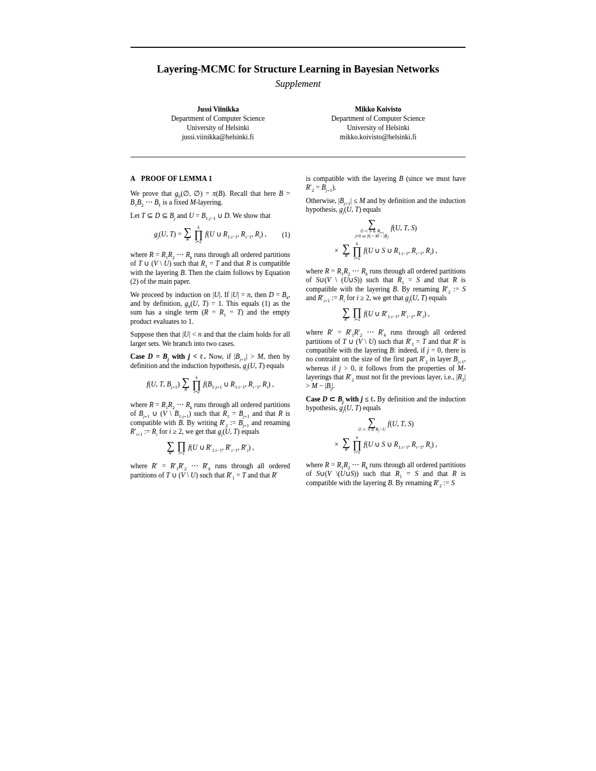Layering-MCMC for Structure Learning in Bayesian Networks
Supplement
Jussi Viinikka
Department of Computer Science
University of Helsinki
jussi.viinikka@helsinki.fi
Mikko Koivisto
Department of Computer Science
University of Helsinki
mikko.koivisto@helsinki.fi
A PROOF OF LEMMA 1
We prove that g0(∅, ∅) = π(B). Recall that here B = B1B2 ⋯ Bℓ is a fixed M-layering.
Let T ⊆ D ⊆ Bj and U = B1:j−1 ∪ D. We show that
gj(U, T) = ∑R k∏i=2 f(U ∪ R1:i−1, Ri−1, Ri) , (1)
where R = R1R2 ⋯ Rk runs through all ordered partitions of T ∪ (V \ U) such that R1 = T and that R is compatible with the layering B. Then the claim follows by Equation (2) of the main paper.
We proceed by induction on |U|. If |U| = n, then D = Bk, and by definition, gk(U, T) = 1. This equals (1) as the sum has a single term (R = R1 = T) and the empty product evaluates to 1.
Suppose then that |U| < n and that the claim holds for all larger sets. We branch into two cases.
Case D = Bj with j < ℓ. Now, if |Bj+1| > M, then by definition and the induction hypothesis, gj(U, T) equals
f(U, T, Bj+1) ∑R k∏i=2 f(B1:j+1 ∪ R1:i−1, Ri−1, Ri) ,
where R = R1R2 ⋯ Rk runs through all ordered partitions of Bj+1 ∪ (V \ B1:j+1) such that R1 = Bj+1 and that R is compatible with B. By writing R′2 := Bj+1 and renaming R′i+1 := Ri for i ≥ 2, we get that gj(U, T) equals
∑R′ ∏i=2 f(U ∪ R′1:i−1, R′i−1, R′i) ,
where R′ = R′1R′2 ⋯ R′k runs through all ordered partitions of T ∪ (V \ U) such that R′1 = T and that R′
is compatible with the layering B (since we must have R′2 = Bj+1).
Otherwise, |Bj+1| ≤ M and by definition and the induction hypothesis, gj(U, T) equals
∑ ∅ ⊂ S ⊆ Bj+1 j=0 or |S| > M − |Bj| f(U, T, S) × ∑R k∏i=2 f(U ∪ S ∪ R1:i−1, Ri−1, Ri) ,
where R = R1R2 ⋯ Rk runs through all ordered partitions of S∪(V \ (U∪S)) such that R1 = S and that R is compatible with the layering B. By renaming R′2 := S and R′i+1 := Ri for i ≥ 2, we get that gj(U, T) equals
∑R′ ∏i=2 f(U ∪ R′1:i−1, R′i−1, R′i) ,
where R′ = R′1R′2 ⋯ R′k runs through all ordered partitions of T ∪ (V \ U) such that R′1 = T and that R′ is compatible with the layering B: indeed, if j = 0, there is no contraint on the size of the first part R′2 in layer Bj+1, whereas if j > 0, it follows from the properties of M-layerings that R′2 must not fit the previous layer, i.e., |R2| > M − |Bj|.
Case D ⊂ Bj with j ≤ ℓ. By definition and the induction hypothesis, gj(U, T) equals
∑ ∅ ⊂ S ⊆ Bj \ U f(U, T, S) × ∑R k∏i=2 f(U ∪ S ∪ R1:i−1, Ri−1, Ri) ,
where R = R1R2 ⋯ Rk runs through all ordered partitions of S∪(V \(U∪S)) such that R1 = S and that R is compatible with the layering B. By renaming R′2 := S